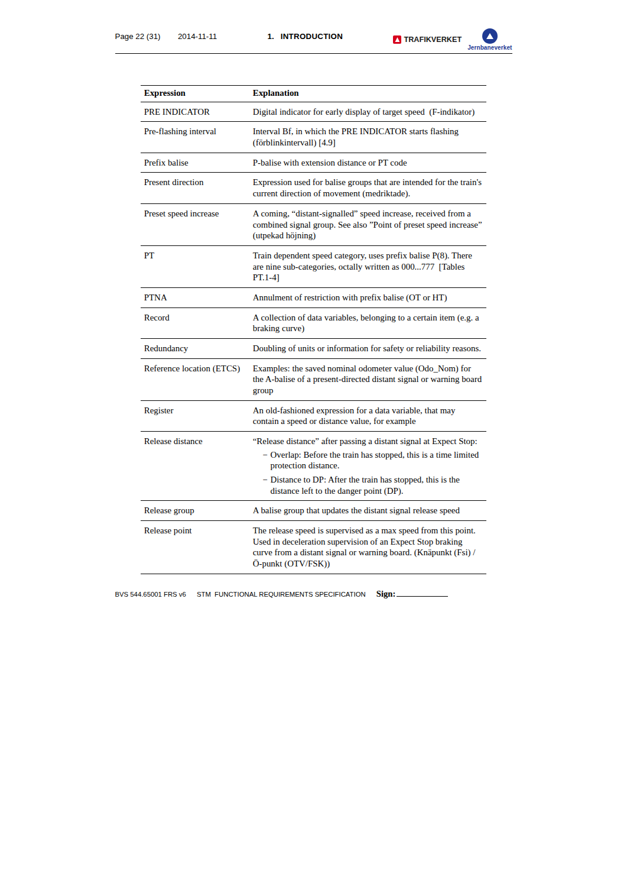Page 22 (31) 2014-11-11
1. INTRODUCTION
TRAFIKVERKET
Jernbaneverket
| Expression | Explanation |
| --- | --- |
| PRE INDICATOR | Digital indicator for early display of target speed (F-indikator) |
| Pre-flashing interval | Interval Bf, in which the PRE INDICATOR starts flashing (förblinkintervall) [4.9] |
| Prefix balise | P-balise with extension distance or PT code |
| Present direction | Expression used for balise groups that are intended for the train's current direction of movement (medriktade). |
| Preset speed increase | A coming, “distant-signalled” speed increase, received from a combined signal group. See also ”Point of preset speed increase” (utpekad höjning) |
| PT | Train dependent speed category, uses prefix balise P(8). There are nine sub-categories, octally written as 000...777 [Tables PT.1-4] |
| PTNA | Annulment of restriction with prefix balise (OT or HT) |
| Record | A collection of data variables, belonging to a certain item (e.g. a braking curve) |
| Redundancy | Doubling of units or information for safety or reliability reasons. |
| Reference location (ETCS) | Examples: the saved nominal odometer value (Odo_Nom) for the A-balise of a present-directed distant signal or warning board group |
| Register | An old-fashioned expression for a data variable, that may contain a speed or distance value, for example |
| Release distance | “Release distance” after passing a distant signal at Expect Stop: Overlap: Before the train has stopped, this is a time limited protection distance. Distance to DP: After the train has stopped, this is the distance left to the danger point (DP). |
| Release group | A balise group that updates the distant signal release speed |
| Release point | The release speed is supervised as a max speed from this point. Used in deceleration supervision of an Expect Stop braking curve from a distant signal or warning board. (Knäpunkt (Fsi) / Ö-punkt (OTV/FSK)) |
BVS 544.65001 FRS v6 STM FUNCTIONAL REQUIREMENTS SPECIFICATION Sign: